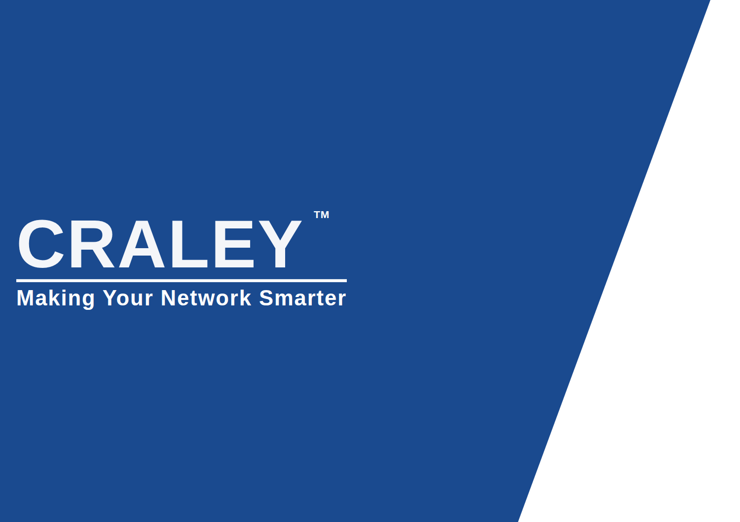CraleyTM
Making Your Network Smarter